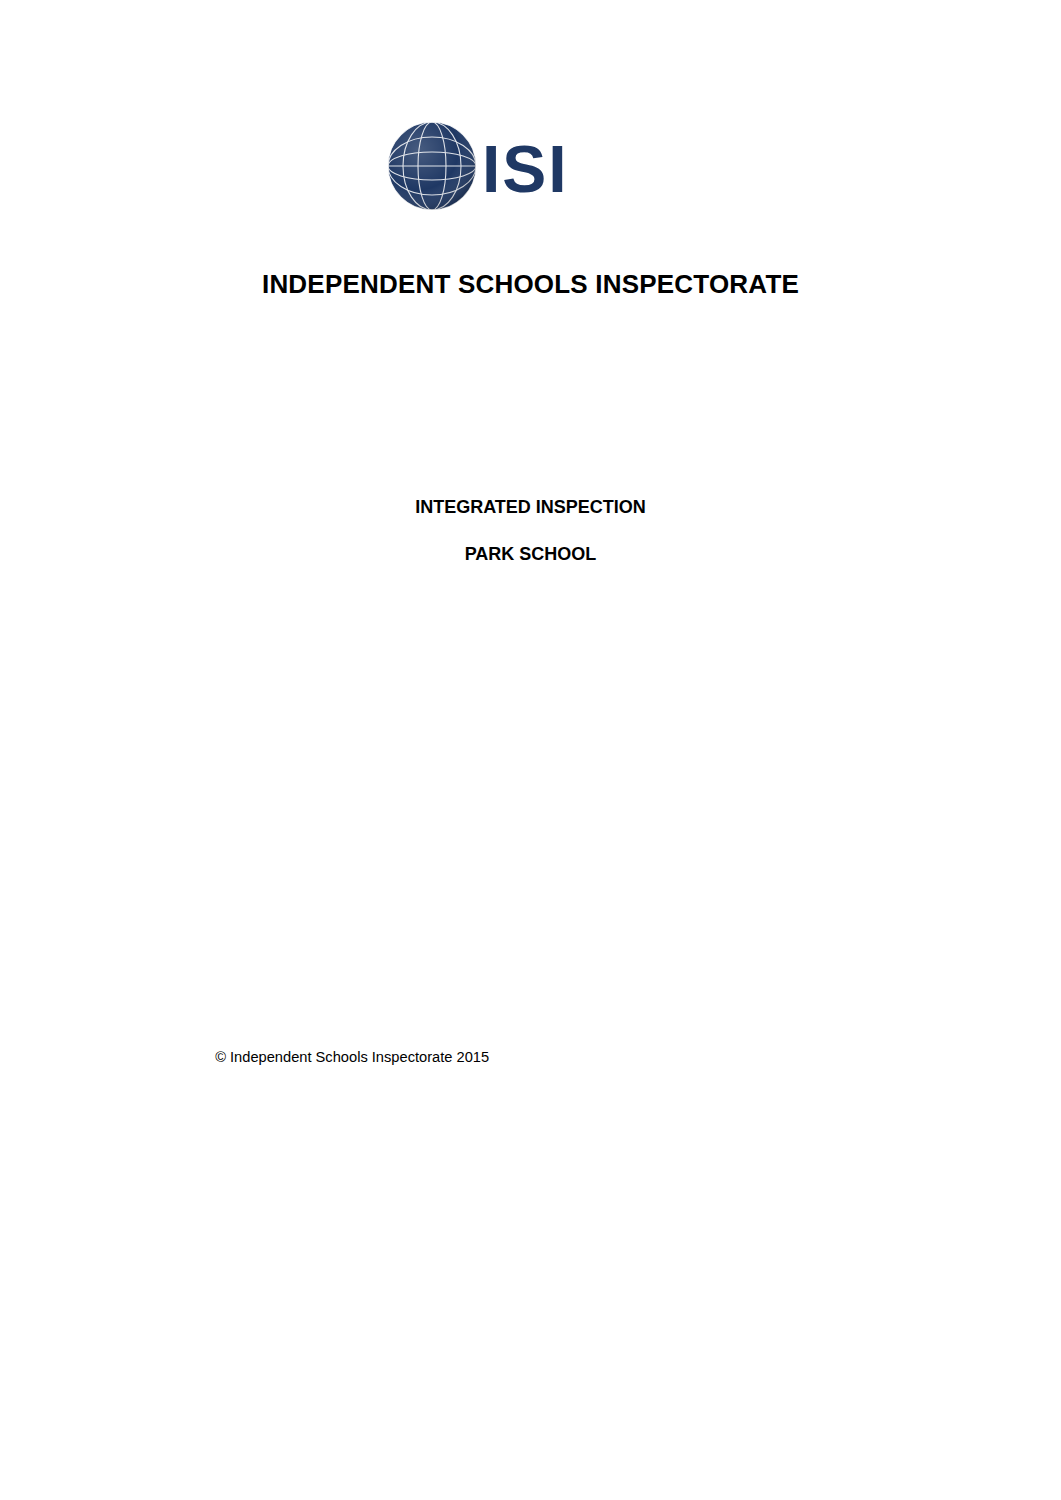ISI
INDEPENDENT SCHOOLS INSPECTORATE
INTEGRATED INSPECTION
PARK SCHOOL
© Independent Schools Inspectorate 2015